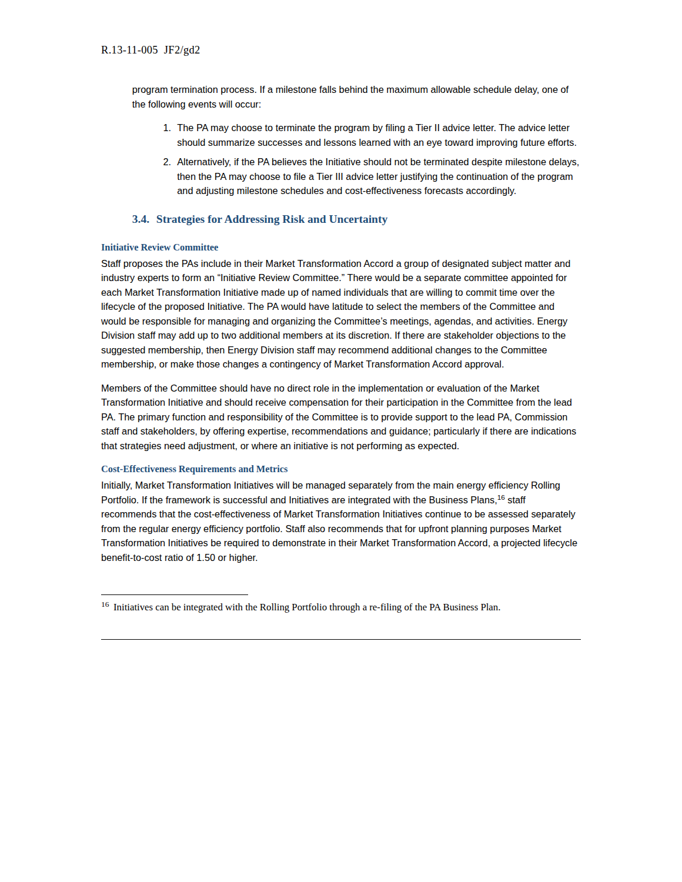R.13-11-005 JF2/gd2
program termination process. If a milestone falls behind the maximum allowable schedule delay, one of the following events will occur:
The PA may choose to terminate the program by filing a Tier II advice letter. The advice letter should summarize successes and lessons learned with an eye toward improving future efforts.
Alternatively, if the PA believes the Initiative should not be terminated despite milestone delays, then the PA may choose to file a Tier III advice letter justifying the continuation of the program and adjusting milestone schedules and cost-effectiveness forecasts accordingly.
3.4. Strategies for Addressing Risk and Uncertainty
Initiative Review Committee
Staff proposes the PAs include in their Market Transformation Accord a group of designated subject matter and industry experts to form an “Initiative Review Committee.” There would be a separate committee appointed for each Market Transformation Initiative made up of named individuals that are willing to commit time over the lifecycle of the proposed Initiative. The PA would have latitude to select the members of the Committee and would be responsible for managing and organizing the Committee’s meetings, agendas, and activities. Energy Division staff may add up to two additional members at its discretion. If there are stakeholder objections to the suggested membership, then Energy Division staff may recommend additional changes to the Committee membership, or make those changes a contingency of Market Transformation Accord approval.
Members of the Committee should have no direct role in the implementation or evaluation of the Market Transformation Initiative and should receive compensation for their participation in the Committee from the lead PA. The primary function and responsibility of the Committee is to provide support to the lead PA, Commission staff and stakeholders, by offering expertise, recommendations and guidance; particularly if there are indications that strategies need adjustment, or where an initiative is not performing as expected.
Cost-Effectiveness Requirements and Metrics
Initially, Market Transformation Initiatives will be managed separately from the main energy efficiency Rolling Portfolio. If the framework is successful and Initiatives are integrated with the Business Plans,16 staff recommends that the cost-effectiveness of Market Transformation Initiatives continue to be assessed separately from the regular energy efficiency portfolio. Staff also recommends that for upfront planning purposes Market Transformation Initiatives be required to demonstrate in their Market Transformation Accord, a projected lifecycle benefit-to-cost ratio of 1.50 or higher.
16 Initiatives can be integrated with the Rolling Portfolio through a re-filing of the PA Business Plan.